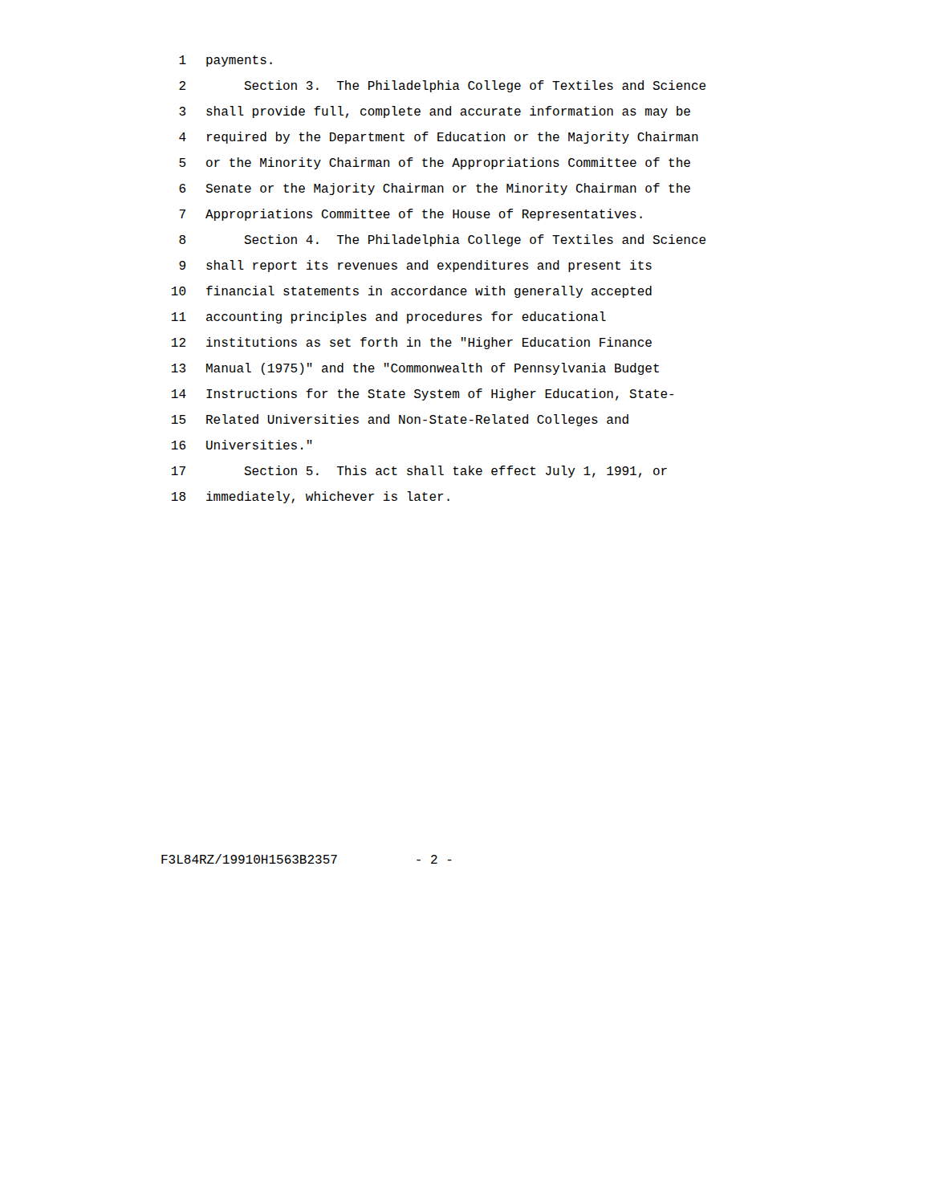payments.
Section 3. The Philadelphia College of Textiles and Science
shall provide full, complete and accurate information as may be
required by the Department of Education or the Majority Chairman
or the Minority Chairman of the Appropriations Committee of the
Senate or the Majority Chairman or the Minority Chairman of the
Appropriations Committee of the House of Representatives.
Section 4. The Philadelphia College of Textiles and Science
shall report its revenues and expenditures and present its
financial statements in accordance with generally accepted
accounting principles and procedures for educational
institutions as set forth in the "Higher Education Finance
Manual (1975)" and the "Commonwealth of Pennsylvania Budget
Instructions for the State System of Higher Education, State-
Related Universities and Non-State-Related Colleges and
Universities."
Section 5. This act shall take effect July 1, 1991, or
immediately, whichever is later.
F3L84RZ/19910H1563B2357 - 2 -